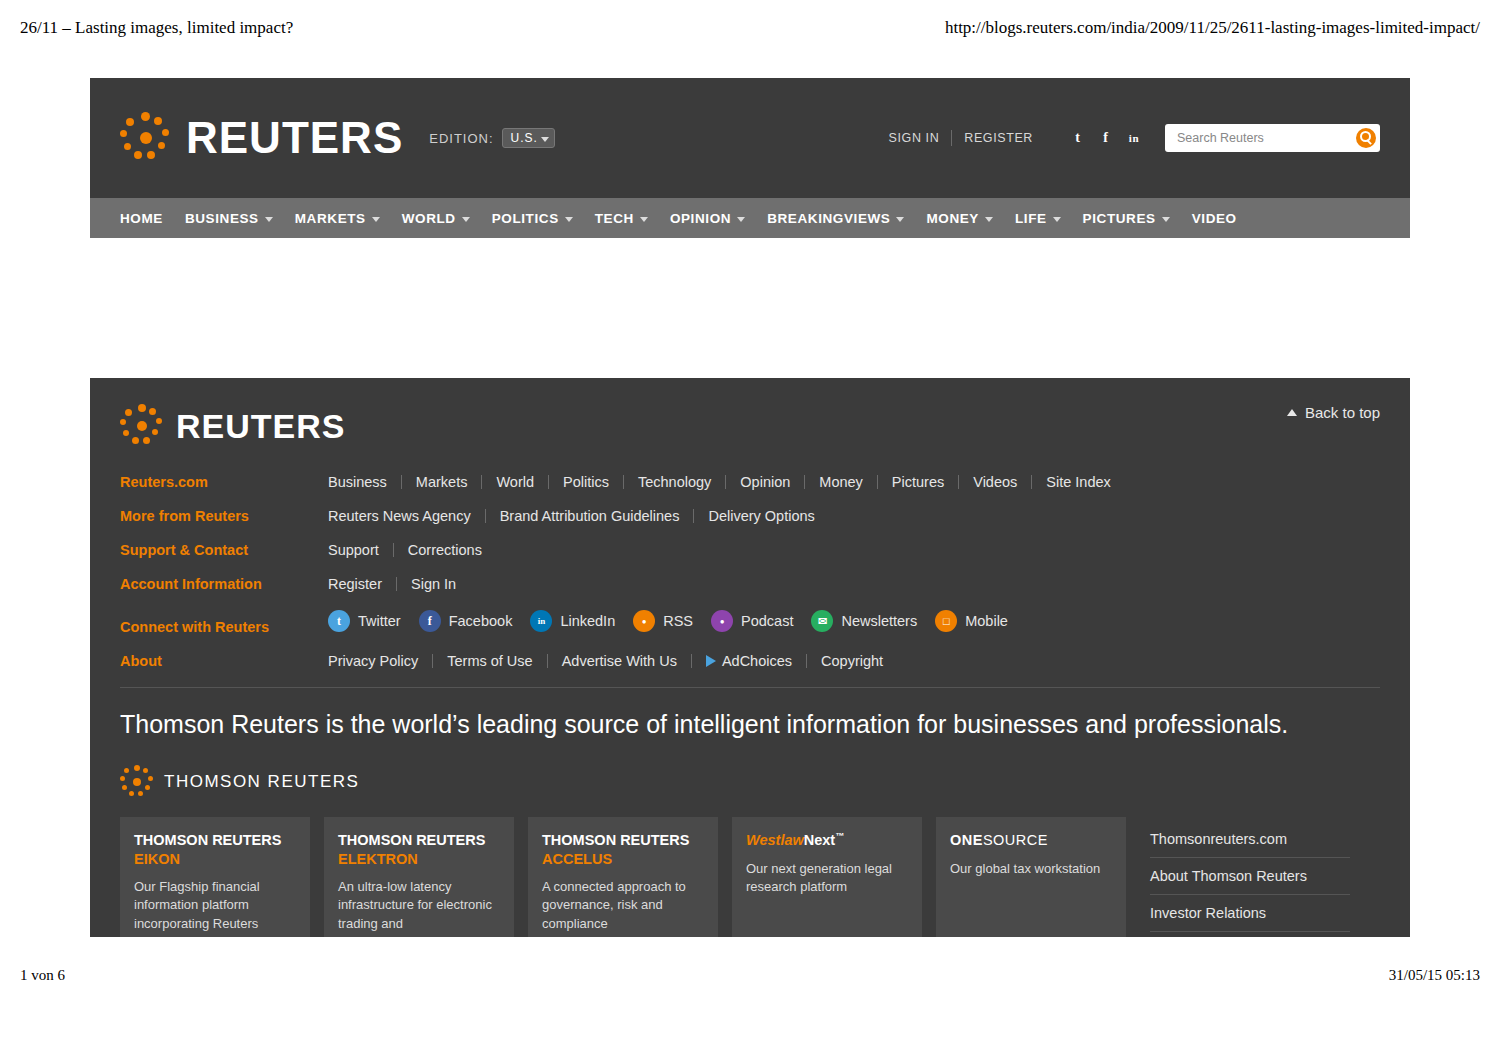26/11 – Lasting images, limited impact?
http://blogs.reuters.com/india/2009/11/25/2611-lasting-images-limited-impact/
REUTERS
EDITION: U.S.
SIGN IN REGISTER
tfin
HOME BUSINESS MARKETS WORLD POLITICS TECH OPINION BREAKINGVIEWS MONEY LIFE PICTURES VIDEO
REUTERS
Back to top
Reuters.com
Business Markets World Politics Technology Opinion Money Pictures Videos Site Index
More from Reuters
Reuters News Agency Brand Attribution Guidelines Delivery Options
Support & Contact
Support Corrections
Account Information
Register Sign In
Connect with Reuters
Twitter Facebook LinkedIn RSS Podcast Newsletters Mobile
About
Privacy Policy Terms of Use Advertise With Us AdChoices Copyright
Thomson Reuters is the world’s leading source of intelligent information for businesses and professionals.
THOMSON REUTERS
THOMSON REUTERSEIKON
Our Flagship financial information platform incorporating Reuters
THOMSON REUTERSELEKTRON
An ultra-low latency infrastructure for electronic trading and
THOMSON REUTERSACCELUS
A connected approach to governance, risk and compliance
Westlaw Next™
Our next generation legal research platform
ONE SOURCE
Our global tax workstation
Thomsonreuters.com About Thomson Reuters Investor Relations
1 von 6
31/05/15 05:13